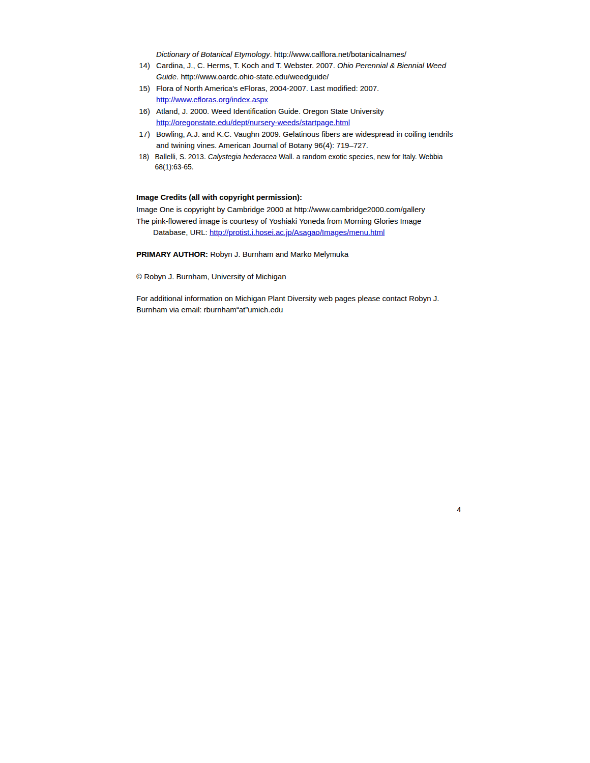Dictionary of Botanical Etymology. http://www.calflora.net/botanicalnames/
14) Cardina, J., C. Herms, T. Koch and T. Webster. 2007. Ohio Perennial & Biennial Weed Guide. http://www.oardc.ohio-state.edu/weedguide/
15) Flora of North America’s eFloras, 2004-2007. Last modified: 2007.
http://www.efloras.org/index.aspx
16) Atland, J. 2000. Weed Identification Guide. Oregon State University
http://oregonstate.edu/dept/nursery-weeds/startpage.html
17) Bowling, A.J. and K.C. Vaughn 2009. Gelatinous fibers are widespread in coiling tendrils and twining vines. American Journal of Botany 96(4): 719–727.
18) Ballelli, S. 2013. Calystegia hederacea Wall. a random exotic species, new for Italy. Webbia 68(1):63-65.
Image Credits (all with copyright permission):
Image One is copyright by Cambridge 2000 at http://www.cambridge2000.com/gallery
The pink-flowered image is courtesy of Yoshiaki Yoneda from Morning Glories Image Database, URL: http://protist.i.hosei.ac.jp/Asagao/Images/menu.html
PRIMARY AUTHOR: Robyn J. Burnham and Marko Melymuka
© Robyn J. Burnham, University of Michigan
For additional information on Michigan Plant Diversity web pages please contact Robyn J. Burnham via email: rburnham“at”umich.edu
4